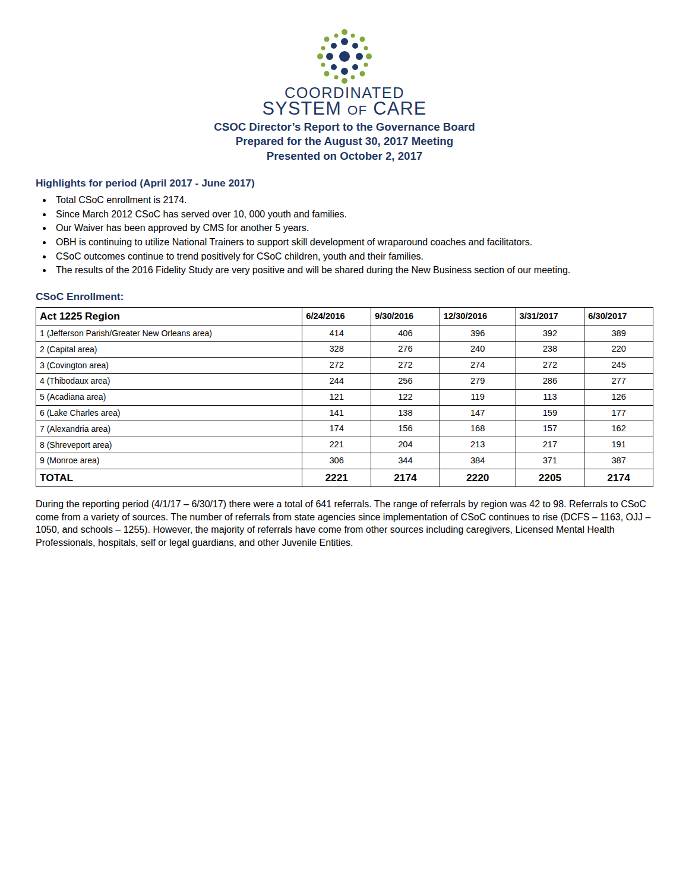COORDINATED SYSTEM OF CARE
CSOC Director’s Report to the Governance Board Prepared for the August 30, 2017 Meeting Presented on October 2, 2017
Highlights for period (April 2017 - June 2017)
Total CSoC enrollment is 2174.
Since March 2012 CSoC has served over 10, 000 youth and families.
Our Waiver has been approved by CMS for another 5 years.
OBH is continuing to utilize National Trainers to support skill development of wraparound coaches and facilitators.
CSoC outcomes continue to trend positively for CSoC children, youth and their families.
The results of the 2016 Fidelity Study are very positive and will be shared during the New Business section of our meeting.
CSoC Enrollment:
| Act 1225 Region | 6/24/2016 | 9/30/2016 | 12/30/2016 | 3/31/2017 | 6/30/2017 |
| --- | --- | --- | --- | --- | --- |
| 1 (Jefferson Parish/Greater New Orleans area) | 414 | 406 | 396 | 392 | 389 |
| 2 (Capital area) | 328 | 276 | 240 | 238 | 220 |
| 3 (Covington area) | 272 | 272 | 274 | 272 | 245 |
| 4 (Thibodaux area) | 244 | 256 | 279 | 286 | 277 |
| 5 (Acadiana area) | 121 | 122 | 119 | 113 | 126 |
| 6 (Lake Charles area) | 141 | 138 | 147 | 159 | 177 |
| 7 (Alexandria area) | 174 | 156 | 168 | 157 | 162 |
| 8 (Shreveport area) | 221 | 204 | 213 | 217 | 191 |
| 9 (Monroe area) | 306 | 344 | 384 | 371 | 387 |
| TOTAL | 2221 | 2174 | 2220 | 2205 | 2174 |
During the reporting period (4/1/17 – 6/30/17) there were a total of 641 referrals. The range of referrals by region was 42 to 98. Referrals to CSoC come from a variety of sources. The number of referrals from state agencies since implementation of CSoC continues to rise (DCFS – 1163, OJJ – 1050, and schools – 1255). However, the majority of referrals have come from other sources including caregivers, Licensed Mental Health Professionals, hospitals, self or legal guardians, and other Juvenile Entities.